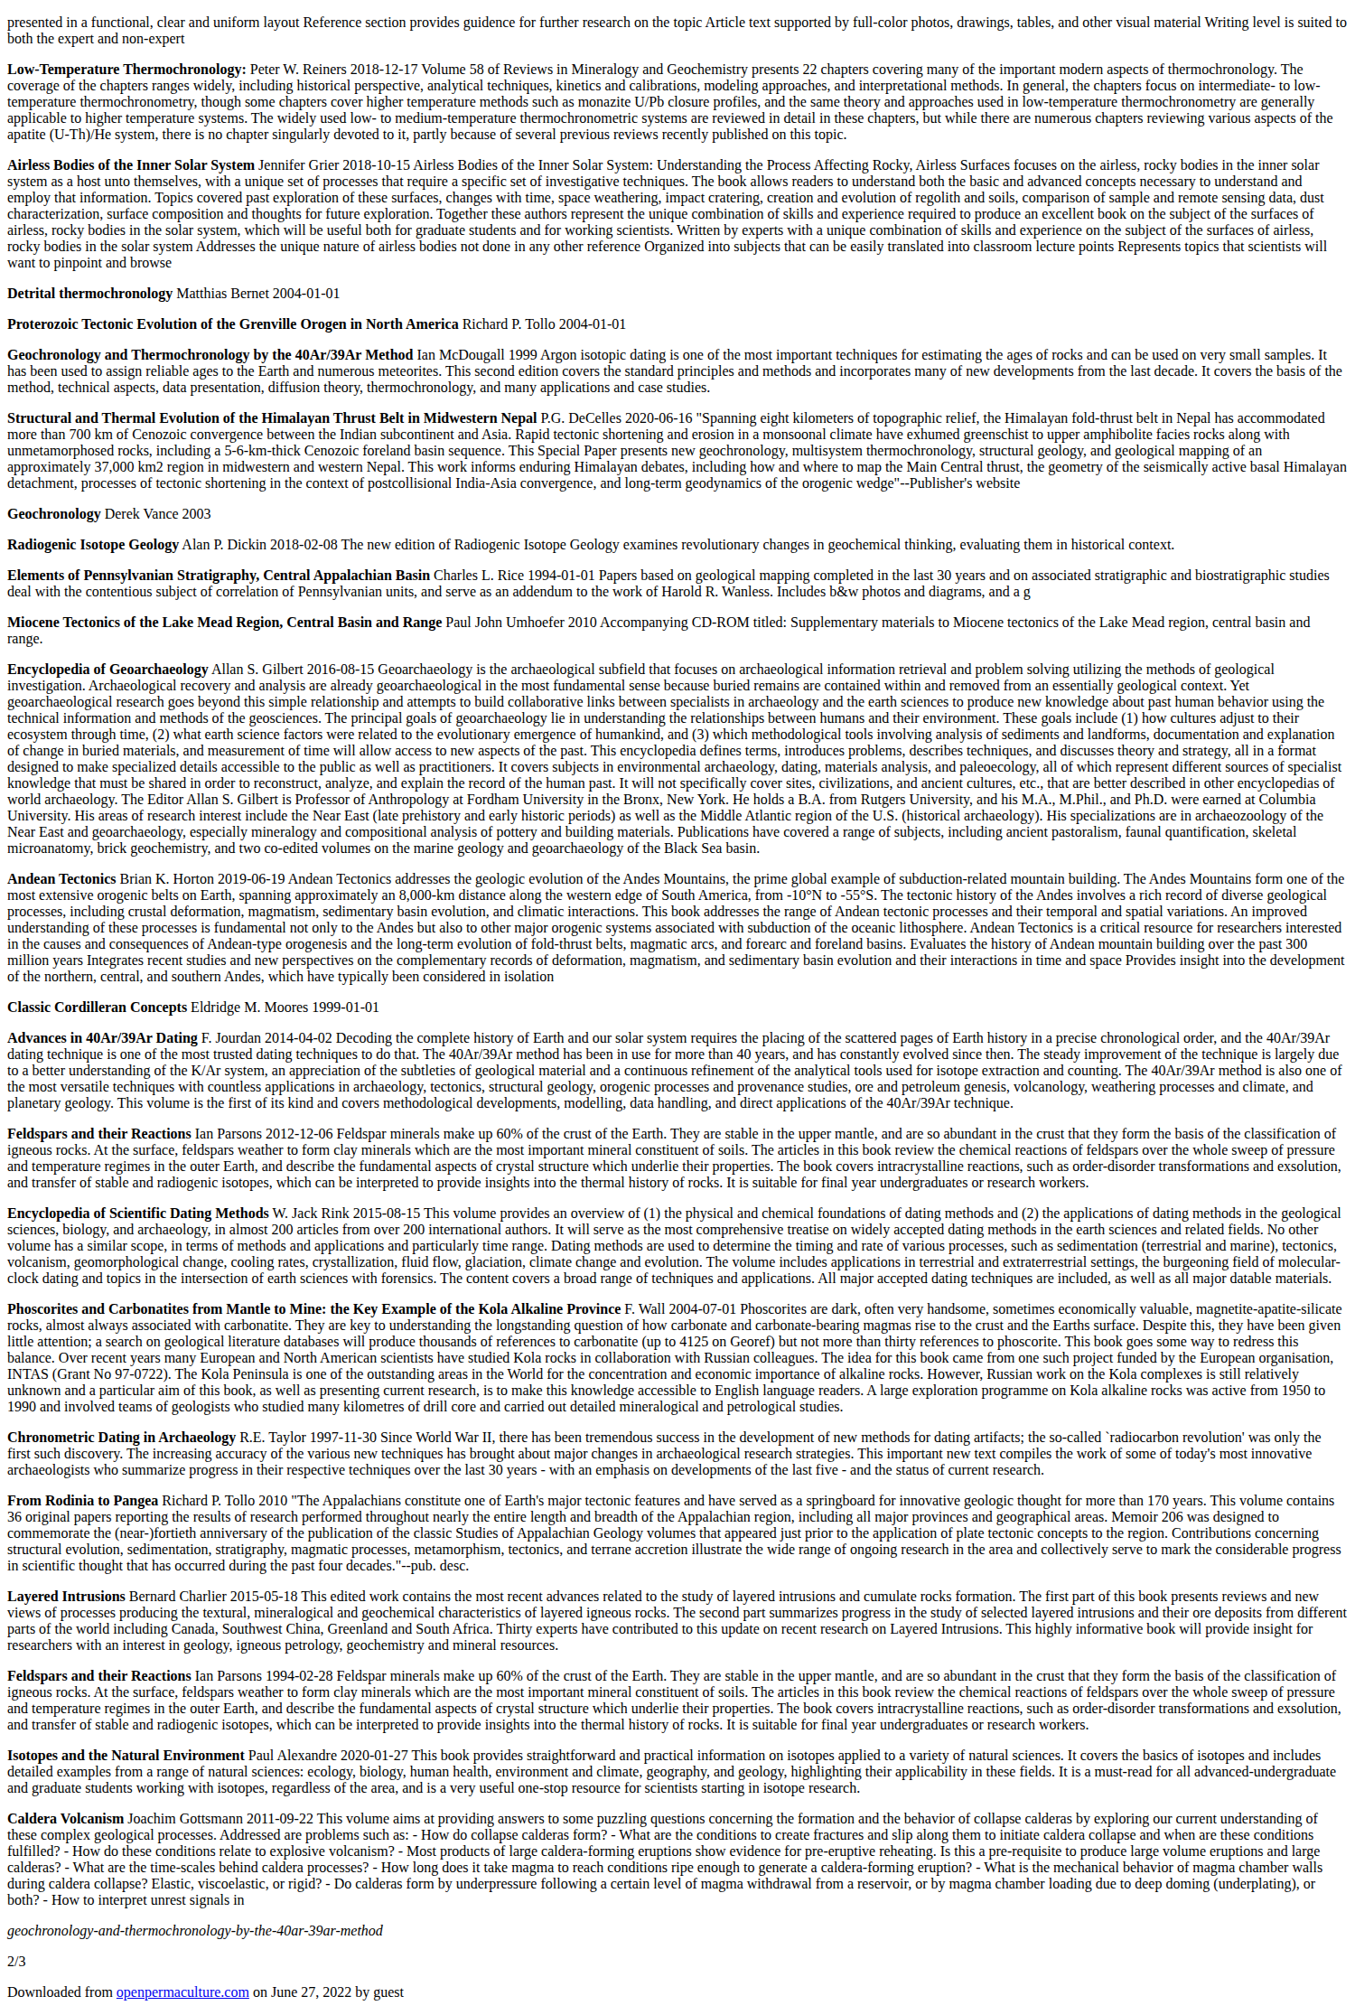presented in a functional, clear and uniform layout Reference section provides guidence for further research on the topic Article text supported by full-color photos, drawings, tables, and other visual material Writing level is suited to both the expert and non-expert
Low-Temperature Thermochronology: Peter W. Reiners 2018-12-17 Volume 58 of Reviews in Mineralogy and Geochemistry presents 22 chapters covering many of the important modern aspects of thermochronology. The coverage of the chapters ranges widely, including historical perspective, analytical techniques, kinetics and calibrations, modeling approaches, and interpretational methods. In general, the chapters focus on intermediate- to low-temperature thermochronometry, though some chapters cover higher temperature methods such as monazite U/Pb closure profiles, and the same theory and approaches used in low-temperature thermochronometry are generally applicable to higher temperature systems. The widely used low- to medium-temperature thermochronometric systems are reviewed in detail in these chapters, but while there are numerous chapters reviewing various aspects of the apatite (U-Th)/He system, there is no chapter singularly devoted to it, partly because of several previous reviews recently published on this topic.
Airless Bodies of the Inner Solar System Jennifer Grier 2018-10-15 Airless Bodies of the Inner Solar System: Understanding the Process Affecting Rocky, Airless Surfaces focuses on the airless, rocky bodies in the inner solar system as a host unto themselves, with a unique set of processes that require a specific set of investigative techniques. The book allows readers to understand both the basic and advanced concepts necessary to understand and employ that information. Topics covered past exploration of these surfaces, changes with time, space weathering, impact cratering, creation and evolution of regolith and soils, comparison of sample and remote sensing data, dust characterization, surface composition and thoughts for future exploration. Together these authors represent the unique combination of skills and experience required to produce an excellent book on the subject of the surfaces of airless, rocky bodies in the solar system, which will be useful both for graduate students and for working scientists. Written by experts with a unique combination of skills and experience on the subject of the surfaces of airless, rocky bodies in the solar system Addresses the unique nature of airless bodies not done in any other reference Organized into subjects that can be easily translated into classroom lecture points Represents topics that scientists will want to pinpoint and browse
Detrital thermochronology Matthias Bernet 2004-01-01
Proterozoic Tectonic Evolution of the Grenville Orogen in North America Richard P. Tollo 2004-01-01
Geochronology and Thermochronology by the 40Ar/39Ar Method Ian McDougall 1999 Argon isotopic dating is one of the most important techniques for estimating the ages of rocks and can be used on very small samples. It has been used to assign reliable ages to the Earth and numerous meteorites. This second edition covers the standard principles and methods and incorporates many of new developments from the last decade. It covers the basis of the method, technical aspects, data presentation, diffusion theory, thermochronology, and many applications and case studies.
Structural and Thermal Evolution of the Himalayan Thrust Belt in Midwestern Nepal P.G. DeCelles 2020-06-16 "Spanning eight kilometers of topographic relief, the Himalayan fold-thrust belt in Nepal has accommodated more than 700 km of Cenozoic convergence between the Indian subcontinent and Asia. Rapid tectonic shortening and erosion in a monsoonal climate have exhumed greenschist to upper amphibolite facies rocks along with unmetamorphosed rocks, including a 5-6-km-thick Cenozoic foreland basin sequence. This Special Paper presents new geochronology, multisystem thermochronology, structural geology, and geological mapping of an approximately 37,000 km2 region in midwestern and western Nepal. This work informs enduring Himalayan debates, including how and where to map the Main Central thrust, the geometry of the seismically active basal Himalayan detachment, processes of tectonic shortening in the context of postcollisional India-Asia convergence, and long-term geodynamics of the orogenic wedge"--Publisher's website
Geochronology Derek Vance 2003
Radiogenic Isotope Geology Alan P. Dickin 2018-02-08 The new edition of Radiogenic Isotope Geology examines revolutionary changes in geochemical thinking, evaluating them in historical context.
Elements of Pennsylvanian Stratigraphy, Central Appalachian Basin Charles L. Rice 1994-01-01 Papers based on geological mapping completed in the last 30 years and on associated stratigraphic and biostratigraphic studies deal with the contentious subject of correlation of Pennsylvanian units, and serve as an addendum to the work of Harold R. Wanless. Includes b&w photos and diagrams, and a g
Miocene Tectonics of the Lake Mead Region, Central Basin and Range Paul John Umhoefer 2010 Accompanying CD-ROM titled: Supplementary materials to Miocene tectonics of the Lake Mead region, central basin and range.
Encyclopedia of Geoarchaeology Allan S. Gilbert 2016-08-15 Geoarchaeology is the archaeological subfield that focuses on archaeological information retrieval and problem solving utilizing the methods of geological investigation. Archaeological recovery and analysis are already geoarchaeological in the most fundamental sense because buried remains are contained within and removed from an essentially geological context. Yet geoarchaeological research goes beyond this simple relationship and attempts to build collaborative links between specialists in archaeology and the earth sciences to produce new knowledge about past human behavior using the technical information and methods of the geosciences. The principal goals of geoarchaeology lie in understanding the relationships between humans and their environment. These goals include (1) how cultures adjust to their ecosystem through time, (2) what earth science factors were related to the evolutionary emergence of humankind, and (3) which methodological tools involving analysis of sediments and landforms, documentation and explanation of change in buried materials, and measurement of time will allow access to new aspects of the past. This encyclopedia defines terms, introduces problems, describes techniques, and discusses theory and strategy, all in a format designed to make specialized details accessible to the public as well as practitioners. It covers subjects in environmental archaeology, dating, materials analysis, and paleoecology, all of which represent different sources of specialist knowledge that must be shared in order to reconstruct, analyze, and explain the record of the human past. It will not specifically cover sites, civilizations, and ancient cultures, etc., that are better described in other encyclopedias of world archaeology. The Editor Allan S. Gilbert is Professor of Anthropology at Fordham University in the Bronx, New York. He holds a B.A. from Rutgers University, and his M.A., M.Phil., and Ph.D. were earned at Columbia University. His areas of research interest include the Near East (late prehistory and early historic periods) as well as the Middle Atlantic region of the U.S. (historical archaeology). His specializations are in archaeozoology of the Near East and geoarchaeology, especially mineralogy and compositional analysis of pottery and building materials. Publications have covered a range of subjects, including ancient pastoralism, faunal quantification, skeletal microanatomy, brick geochemistry, and two co-edited volumes on the marine geology and geoarchaeology of the Black Sea basin.
Andean Tectonics Brian K. Horton 2019-06-19 Andean Tectonics addresses the geologic evolution of the Andes Mountains, the prime global example of subduction-related mountain building. The Andes Mountains form one of the most extensive orogenic belts on Earth, spanning approximately an 8,000-km distance along the western edge of South America, from -10°N to -55°S. The tectonic history of the Andes involves a rich record of diverse geological processes, including crustal deformation, magmatism, sedimentary basin evolution, and climatic interactions. This book addresses the range of Andean tectonic processes and their temporal and spatial variations. An improved understanding of these processes is fundamental not only to the Andes but also to other major orogenic systems associated with subduction of the oceanic lithosphere. Andean Tectonics is a critical resource for researchers interested in the causes and consequences of Andean-type orogenesis and the long-term evolution of fold-thrust belts, magmatic arcs, and forearc and foreland basins. Evaluates the history of Andean mountain building over the past 300 million years Integrates recent studies and new perspectives on the complementary records of deformation, magmatism, and sedimentary basin evolution and their interactions in time and space Provides insight into the development of the northern, central, and southern Andes, which have typically been considered in isolation
Classic Cordilleran Concepts Eldridge M. Moores 1999-01-01
Advances in 40Ar/39Ar Dating F. Jourdan 2014-04-02 Decoding the complete history of Earth and our solar system requires the placing of the scattered pages of Earth history in a precise chronological order, and the 40Ar/39Ar dating technique is one of the most trusted dating techniques to do that. The 40Ar/39Ar method has been in use for more than 40 years, and has constantly evolved since then. The steady improvement of the technique is largely due to a better understanding of the K/Ar system, an appreciation of the subtleties of geological material and a continuous refinement of the analytical tools used for isotope extraction and counting. The 40Ar/39Ar method is also one of the most versatile techniques with countless applications in archaeology, tectonics, structural geology, orogenic processes and provenance studies, ore and petroleum genesis, volcanology, weathering processes and climate, and planetary geology. This volume is the first of its kind and covers methodological developments, modelling, data handling, and direct applications of the 40Ar/39Ar technique.
Feldspars and their Reactions Ian Parsons 2012-12-06 Feldspar minerals make up 60% of the crust of the Earth. They are stable in the upper mantle, and are so abundant in the crust that they form the basis of the classification of igneous rocks. At the surface, feldspars weather to form clay minerals which are the most important mineral constituent of soils. The articles in this book review the chemical reactions of feldspars over the whole sweep of pressure and temperature regimes in the outer Earth, and describe the fundamental aspects of crystal structure which underlie their properties. The book covers intracrystalline reactions, such as order-disorder transformations and exsolution, and transfer of stable and radiogenic isotopes, which can be interpreted to provide insights into the thermal history of rocks. It is suitable for final year undergraduates or research workers.
Encyclopedia of Scientific Dating Methods W. Jack Rink 2015-08-15 This volume provides an overview of (1) the physical and chemical foundations of dating methods and (2) the applications of dating methods in the geological sciences, biology, and archaeology, in almost 200 articles from over 200 international authors. It will serve as the most comprehensive treatise on widely accepted dating methods in the earth sciences and related fields. No other volume has a similar scope, in terms of methods and applications and particularly time range. Dating methods are used to determine the timing and rate of various processes, such as sedimentation (terrestrial and marine), tectonics, volcanism, geomorphological change, cooling rates, crystallization, fluid flow, glaciation, climate change and evolution. The volume includes applications in terrestrial and extraterrestrial settings, the burgeoning field of molecular-clock dating and topics in the intersection of earth sciences with forensics. The content covers a broad range of techniques and applications. All major accepted dating techniques are included, as well as all major datable materials.
Phoscorites and Carbonatites from Mantle to Mine: the Key Example of the Kola Alkaline Province F. Wall 2004-07-01 Phoscorites are dark, often very handsome, sometimes economically valuable, magnetite-apatite-silicate rocks, almost always associated with carbonatite. They are key to understanding the longstanding question of how carbonate and carbonate-bearing magmas rise to the crust and the Earths surface. Despite this, they have been given little attention; a search on geological literature databases will produce thousands of references to carbonatite (up to 4125 on Georef) but not more than thirty references to phoscorite. This book goes some way to redress this balance. Over recent years many European and North American scientists have studied Kola rocks in collaboration with Russian colleagues. The idea for this book came from one such project funded by the European organisation, INTAS (Grant No 97-0722). The Kola Peninsula is one of the outstanding areas in the World for the concentration and economic importance of alkaline rocks. However, Russian work on the Kola complexes is still relatively unknown and a particular aim of this book, as well as presenting current research, is to make this knowledge accessible to English language readers. A large exploration programme on Kola alkaline rocks was active from 1950 to 1990 and involved teams of geologists who studied many kilometres of drill core and carried out detailed mineralogical and petrological studies.
Chronometric Dating in Archaeology R.E. Taylor 1997-11-30 Since World War II, there has been tremendous success in the development of new methods for dating artifacts; the so-called `radiocarbon revolution' was only the first such discovery. The increasing accuracy of the various new techniques has brought about major changes in archaeological research strategies. This important new text compiles the work of some of today's most innovative archaeologists who summarize progress in their respective techniques over the last 30 years - with an emphasis on developments of the last five - and the status of current research.
From Rodinia to Pangea Richard P. Tollo 2010 "The Appalachians constitute one of Earth's major tectonic features and have served as a springboard for innovative geologic thought for more than 170 years. This volume contains 36 original papers reporting the results of research performed throughout nearly the entire length and breadth of the Appalachian region, including all major provinces and geographical areas. Memoir 206 was designed to commemorate the (near-)fortieth anniversary of the publication of the classic Studies of Appalachian Geology volumes that appeared just prior to the application of plate tectonic concepts to the region. Contributions concerning structural evolution, sedimentation, stratigraphy, magmatic processes, metamorphism, tectonics, and terrane accretion illustrate the wide range of ongoing research in the area and collectively serve to mark the considerable progress in scientific thought that has occurred during the past four decades."--pub. desc.
Layered Intrusions Bernard Charlier 2015-05-18 This edited work contains the most recent advances related to the study of layered intrusions and cumulate rocks formation. The first part of this book presents reviews and new views of processes producing the textural, mineralogical and geochemical characteristics of layered igneous rocks. The second part summarizes progress in the study of selected layered intrusions and their ore deposits from different parts of the world including Canada, Southwest China, Greenland and South Africa. Thirty experts have contributed to this update on recent research on Layered Intrusions. This highly informative book will provide insight for researchers with an interest in geology, igneous petrology, geochemistry and mineral resources.
Feldspars and their Reactions Ian Parsons 1994-02-28 Feldspar minerals make up 60% of the crust of the Earth. They are stable in the upper mantle, and are so abundant in the crust that they form the basis of the classification of igneous rocks. At the surface, feldspars weather to form clay minerals which are the most important mineral constituent of soils. The articles in this book review the chemical reactions of feldspars over the whole sweep of pressure and temperature regimes in the outer Earth, and describe the fundamental aspects of crystal structure which underlie their properties. The book covers intracrystalline reactions, such as order-disorder transformations and exsolution, and transfer of stable and radiogenic isotopes, which can be interpreted to provide insights into the thermal history of rocks. It is suitable for final year undergraduates or research workers.
Isotopes and the Natural Environment Paul Alexandre 2020-01-27 This book provides straightforward and practical information on isotopes applied to a variety of natural sciences. It covers the basics of isotopes and includes detailed examples from a range of natural sciences: ecology, biology, human health, environment and climate, geography, and geology, highlighting their applicability in these fields. It is a must-read for all advanced-undergraduate and graduate students working with isotopes, regardless of the area, and is a very useful one-stop resource for scientists starting in isotope research.
Caldera Volcanism Joachim Gottsmann 2011-09-22 This volume aims at providing answers to some puzzling questions concerning the formation and the behavior of collapse calderas by exploring our current understanding of these complex geological processes. Addressed are problems such as: - How do collapse calderas form? - What are the conditions to create fractures and slip along them to initiate caldera collapse and when are these conditions fulfilled? - How do these conditions relate to explosive volcanism? - Most products of large caldera-forming eruptions show evidence for pre-eruptive reheating. Is this a pre-requisite to produce large volume eruptions and large calderas? - What are the time-scales behind caldera processes? - How long does it take magma to reach conditions ripe enough to generate a caldera-forming eruption? - What is the mechanical behavior of magma chamber walls during caldera collapse? Elastic, viscoelastic, or rigid? - Do calderas form by underpressure following a certain level of magma withdrawal from a reservoir, or by magma chamber loading due to deep doming (underplating), or both? - How to interpret unrest signals in
geochronology-and-thermochronology-by-the-40ar-39ar-method
2/3
Downloaded from openpermaculture.com on June 27, 2022 by guest